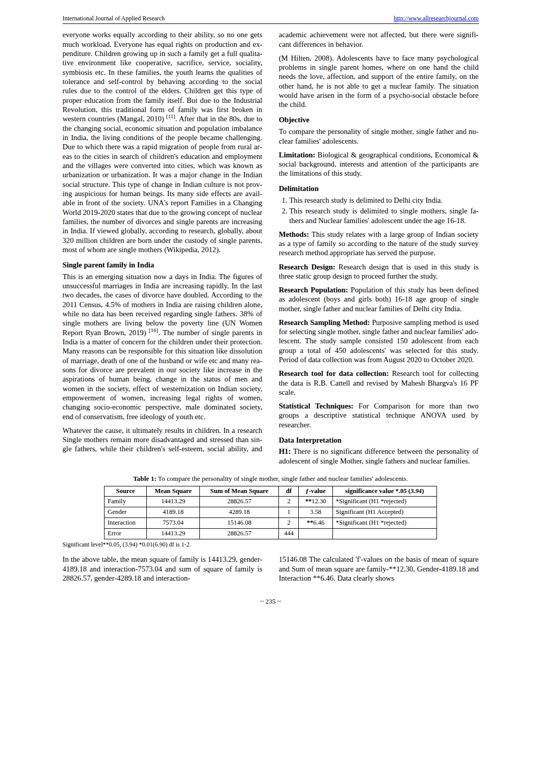International Journal of Applied Research http://www.allresearchjournal.com
everyone works equally according to their ability, so no one gets much workload. Everyone has equal rights on production and expenditure. Children growing up in such a family get a full qualitative environment like cooperative, sacrifice, service, sociality, symbiosis etc. In these families, the youth learns the qualities of tolerance and self-control by behaving according to the social rules due to the control of the elders. Children get this type of proper education from the family itself. But due to the Industrial Revolution, this traditional form of family was first broken in western countries (Mangal, 2010) [11]. After that in the 80s, due to the changing social, economic situation and population imbalance in India, the living conditions of the people became challenging. Due to which there was a rapid migration of people from rural areas to the cities in search of children's education and employment and the villages were converted into cities, which was known as urbanization or urbanization. It was a major change in the Indian social structure. This type of change in Indian culture is not proving auspicious for human beings. Its many side effects are available in front of the society. UNA's report Families in a Changing World 2019-2020 states that due to the growing concept of nuclear families, the number of divorces and single parents are increasing in India. If viewed globally, according to research, globally, about 320 million children are born under the custody of single parents, most of whom are single mothers (Wikipedia, 2012).
Single parent family in India
This is an emerging situation now a days in India. The figures of unsuccessful marriages in India are increasing rapidly. In the last two decades, the cases of divorce have doubled. According to the 2011 Census, 4.5% of mothers in India are raising children alone, while no data has been received regarding single fathers. 38% of single mothers are living below the poverty line (UN Women Report Ryan Brown, 2019) [16]. The number of single parents in India is a matter of concern for the children under their protection. Many reasons can be responsible for this situation like dissolution of marriage, death of one of the husband or wife etc and many reasons for divorce are prevalent in our society like increase in the aspirations of human being, change in the status of men and women in the society, effect of westernization on Indian society, empowerment of women, increasing legal rights of women, changing socio-economic perspective, male dominated society, end of conservatism, free ideology of youth etc.
Whatever the cause, it ultimately results in children. In a research Single mothers remain more disadvantaged and stressed than single fathers, while their children's self-esteem, social ability, and academic achievement were not affected, but there were significant differences in behavior.
(M Hilten, 2008). Adolescents have to face many psychological problems in single parent homes, where on one hand the child needs the love, affection, and support of the entire family, on the other hand, he is not able to get a nuclear family. The situation would have arisen in the form of a psycho-social obstacle before the child.
Objective
To compare the personality of single mother, single father and nuclear families' adolescents.
Limitation: Biological & geographical conditions, Economical & social background, interests and attention of the participants are the limitations of this study.
Delimitation
This research study is delimited to Delhi city India.
This research study is delimited to single mothers, single fathers and Nuclear families' adolescent under the age 16-18.
Methods: This study relates with a large group of Indian society as a type of family so according to the nature of the study survey research method appropriate has served the purpose.
Research Design: Research design that is used in this study is three static group design to proceed further the study.
Research Population: Population of this study has been defined as adolescent (boys and girls both) 16-18 age group of single mother, single father and nuclear families of Delhi city India.
Research Sampling Method: Purposive sampling method is used for selecting single mother, single father and nuclear families' adolescent. The study sample consisted 150 adolescent from each group a total of 450 adolescents' was selected for this study. Period of data collection was from August 2020 to October 2020.
Research tool for data collection: Research tool for collecting the data is R.B. Cattell and revised by Mahesh Bhargva's 16 PF scale.
Statistical Techniques: For Comparison for more than two groups a descriptive statistical technique ANOVA used by researcher.
Data Interpretation
H1: There is no significant difference between the personality of adolescent of single Mother, single fathers and nuclear families.
Table 1: To compare the personality of single mother, single father and nuclear families' adolescents.
| Source | Mean Square | Sum of Mean Square | df | ƒ -value | significance value *.05 ( 3.94 ) |
| --- | --- | --- | --- | --- | --- |
| Family | 14413.29 | 28826.57 | 2 | ** 12.30 | *Significant (H1 *rejected) |
| Gender | 4189.18 | 4289.18 | 1 | 3.58 | Significant (H1 Accepted) |
| Interaction | 7573.04 | 15146.08 | 2 | ** 6.46 | *Significant (H1 *rejected) |
| Error | 14413.29 | 28826.57 | 444 | | |
Significant level**0.05, (3.94) *0.01(6.90) df is 1-2.
In the above table, the mean square of family is 14413.29, gender-4189.18 and interaction-7573.04 and sum of square of family is 28826.57, gender-4289.18 and interaction-
15146.08 The calculated 'f'-values on the basis of mean of square and Sum of mean square are family-**12.30, Gender-4189.18 and Interaction **6.46. Data clearly shows
~ 235 ~